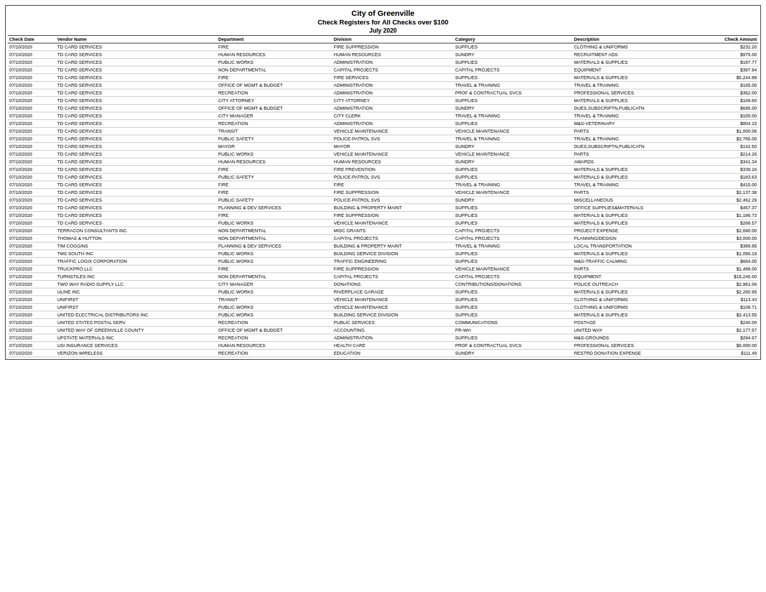City of Greenville
Check Registers for All Checks over $100
July 2020
| Check Date | Vendor Name | Department | Division | Category | Description | Check Amount |
| --- | --- | --- | --- | --- | --- | --- |
| 07/10/2020 | TD CARD SERVICES | FIRE | FIRE SUPPRESSION | SUPPLIES | CLOTHING & UNIFORMS | $232.20 |
| 07/10/2020 | TD CARD SERVICES | HUMAN RESOURCES | HUMAN RESOURCES | SUNDRY | RECRUITMENT ADS | $975.00 |
| 07/10/2020 | TD CARD SERVICES | PUBLIC WORKS | ADMINISTRATION | SUPPLIES | MATERIALS & SUPPLIES | $187.77 |
| 07/10/2020 | TD CARD SERVICES | NON DEPARTMENTAL | CAPITAL PROJECTS | CAPITAL PROJECTS | EQUIPMENT | $387.94 |
| 07/10/2020 | TD CARD SERVICES | FIRE | FIRE SERVICES | SUPPLIES | MATERIALS & SUPPLIES | $5,244.88 |
| 07/10/2020 | TD CARD SERVICES | OFFICE OF MGMT & BUDGET | ADMINISTRATION | TRAVEL & TRAINING | TRAVEL & TRAINING | $165.00 |
| 07/10/2020 | TD CARD SERVICES | RECREATION | ADMINISTRATION | PROF & CONTRACTUAL SVCS | PROFESSIONAL SERVICES | $362.00 |
| 07/10/2020 | TD CARD SERVICES | CITY ATTORNEY | CITY ATTORNEY | SUPPLIES | MATERIALS & SUPPLIES | $169.60 |
| 07/10/2020 | TD CARD SERVICES | OFFICE OF MGMT & BUDGET | ADMINISTRATION | SUNDRY | DUES,SUBSCRIPTN,PUBLICATN | $695.00 |
| 07/10/2020 | TD CARD SERVICES | CITY MANAGER | CITY CLERK | TRAVEL & TRAINING | TRAVEL & TRAINING | $100.00 |
| 07/10/2020 | TD CARD SERVICES | RECREATION | ADMINISTRATION | SUPPLIES | M&S-VETERINARY | $804.15 |
| 07/10/2020 | TD CARD SERVICES | TRANSIT | VEHICLE MAINTENANCE | VEHICLE MAINTENANCE | PARTS | $1,000.06 |
| 07/10/2020 | TD CARD SERVICES | PUBLIC SAFETY | POLICE-PATROL SVS | TRAVEL & TRAINING | TRAVEL & TRAINING | $2,765.00 |
| 07/10/2020 | TD CARD SERVICES | MAYOR | MAYOR | SUNDRY | DUES,SUBSCRIPTN,PUBLICATN | $142.50 |
| 07/10/2020 | TD CARD SERVICES | PUBLIC WORKS | VEHICLE MAINTENANCE | VEHICLE MAINTENANCE | PARTS | $214.26 |
| 07/10/2020 | TD CARD SERVICES | HUMAN RESOURCES | HUMAN RESOURCES | SUNDRY | AWARDS | $341.34 |
| 07/10/2020 | TD CARD SERVICES | FIRE | FIRE PREVENTION | SUPPLIES | MATERIALS & SUPPLIES | $339.16 |
| 07/10/2020 | TD CARD SERVICES | PUBLIC SAFETY | POLICE-PATROL SVS | SUPPLIES | MATERIALS & SUPPLIES | $183.63 |
| 07/10/2020 | TD CARD SERVICES | FIRE | FIRE | TRAVEL & TRAINING | TRAVEL & TRAINING | $415.00 |
| 07/10/2020 | TD CARD SERVICES | FIRE | FIRE SUPPRESSION | VEHICLE MAINTENANCE | PARTS | $2,137.38 |
| 07/10/2020 | TD CARD SERVICES | PUBLIC SAFETY | POLICE-PATROL SVS | SUNDRY | MISCELLANEOUS | $2,462.29 |
| 07/10/2020 | TD CARD SERVICES | PLANNING & DEV SERVICES | BUILDING & PROPERTY MAINT | SUPPLIES | OFFICE SUPPLIES&MATERIALS | $457.37 |
| 07/10/2020 | TD CARD SERVICES | FIRE | FIRE SUPPRESSION | SUPPLIES | MATERIALS & SUPPLIES | $1,186.73 |
| 07/10/2020 | TD CARD SERVICES | PUBLIC WORKS | VEHICLE MAINTENANCE | SUPPLIES | MATERIALS & SUPPLIES | $268.57 |
| 07/10/2020 | TERRACON CONSULTANTS INC | NON DEPARTMENTAL | MISC GRANTS | CAPITAL PROJECTS | PROJECT EXPENSE | $2,690.00 |
| 07/10/2020 | THOMAS & HUTTON | NON DEPARTMENTAL | CAPITAL PROJECTS | CAPITAL PROJECTS | PLANNING/DESIGN | $3,000.00 |
| 07/10/2020 | TIM COGGINS | PLANNING & DEV SERVICES | BUILDING & PROPERTY MAINT | TRAVEL & TRAINING | LOCAL TRANSPORTATION | $389.85 |
| 07/10/2020 | TMS SOUTH INC | PUBLIC WORKS | BUILDING SERVICE DIVISION | SUPPLIES | MATERIALS & SUPPLIES | $1,056.19 |
| 07/10/2020 | TRAFFIC LOGIX CORPORATION | PUBLIC WORKS | TRAFFIC ENGINEERING | SUPPLIES | M&S-TRAFFIC CALMING | $684.00 |
| 07/10/2020 | TRUCKPRO LLC | FIRE | FIRE SUPPRESSION | VEHICLE MAINTENANCE | PARTS | $1,488.00 |
| 07/10/2020 | TURNSTILES INC | NON DEPARTMENTAL | CAPITAL PROJECTS | CAPITAL PROJECTS | EQUIPMENT | $15,245.00 |
| 07/10/2020 | TWO WAY RADIO SUPPLY LLC | CITY MANAGER | DONATIONS | CONTRIBUTIONS/DONATIONS | POLICE OUTREACH | $2,961.06 |
| 07/10/2020 | ULINE INC | PUBLIC WORKS | RIVERPLACE GARAGE | SUPPLIES | MATERIALS & SUPPLIES | $2,260.95 |
| 07/10/2020 | UNIFIRST | TRANSIT | VEHICLE MAINTENANCE | SUPPLIES | CLOTHING & UNIFORMS | $113.43 |
| 07/10/2020 | UNIFIRST | PUBLIC WORKS | VEHICLE MAINTENANCE | SUPPLIES | CLOTHING & UNIFORMS | $109.71 |
| 07/10/2020 | UNITED ELECTRICAL DISTRIBUTORS INC | PUBLIC WORKS | BUILDING SERVICE DIVISION | SUPPLIES | MATERIALS & SUPPLIES | $2,413.55 |
| 07/10/2020 | UNITED STATES POSTAL SERV. | RECREATION | PUBLIC SERVICES | COMMUNICATIONS | POSTAGE | $240.00 |
| 07/10/2020 | UNITED WAY OF GREENVILLE COUNTY | OFFICE OF MGMT & BUDGET | ACCOUNTING | PR-WH | UNITED WAY | $2,177.57 |
| 07/10/2020 | UPSTATE MATERIALS INC | RECREATION | ADMINISTRATION | SUPPLIES | M&S-GROUNDS | $294.67 |
| 07/10/2020 | USI INSURANCE SERVICES | HUMAN RESOURCES | HEALTH CARE | PROF & CONTRACTUAL SVCS | PROFESSIONAL SERVICES | $6,000.00 |
| 07/10/2020 | VERIZON WIRELESS | RECREATION | EDUCATION | SUNDRY | RESTRD DONATION EXPENSE | $111.49 |